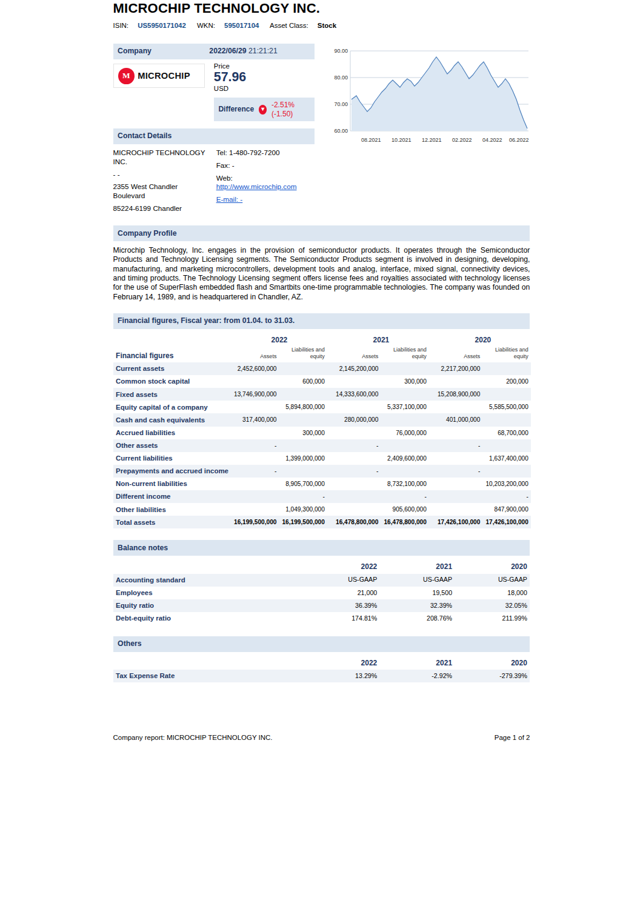MICROCHIP TECHNOLOGY INC.
ISIN: US5950171042 WKN: 595017104 Asset Class: Stock
Company
2022/06/29 21:21:21
M
MICROCHIP
Price
57.96
USD
Difference
▼
-2.51%(-1.50)
Contact Details
MICROCHIP TECHNOLOGY INC.
- -
2355 West Chandler Boulevard
85224-6199 Chandler
Tel: 1-480-792-7200
Fax: -
Web:
http://www.microchip.com
E-mail: -
90.00 80.00 70.00 60.00 08.2021 10.2021 12.2021 02.2022 04.2022 06.2022
Company Profile
Microchip Technology, Inc. engages in the provision of semiconductor products. It operates through the Semiconductor Products and Technology Licensing segments. The Semiconductor Products segment is involved in designing, developing, manufacturing, and marketing microcontrollers, development tools and analog, interface, mixed signal, connectivity devices, and timing products. The Technology Licensing segment offers license fees and royalties associated with technology licenses for the use of SuperFlash embedded flash and Smartbits one-time programmable technologies. The company was founded on February 14, 1989, and is headquartered in Chandler, AZ.
Financial figures, Fiscal year: from 01.04. to 31.03.
| | 2022 | | 2021 | | 2020 |
| --- | --- | --- | --- | --- | --- |
| Financial figures | Assets | Liabilities and equity | | Assets | Liabilities and equity | | Assets | Liabilities and equity |
| Current assets | 2,452,600,000 | | | 2,145,200,000 | | | 2,217,200,000 | |
| Common stock capital | | 600,000 | | | 300,000 | | | 200,000 |
| Fixed assets | 13,746,900,000 | | | 14,333,600,000 | | | 15,208,900,000 | |
| Equity capital of a company | | 5,894,800,000 | | | 5,337,100,000 | | | 5,585,500,000 |
| Cash and cash equivalents | 317,400,000 | | | 280,000,000 | | | 401,000,000 | |
| Accrued liabilities | | 300,000 | | | 76,000,000 | | | 68,700,000 |
| Other assets | - | | | - | | | - | |
| Current liabilities | | 1,399,000,000 | | | 2,409,600,000 | | | 1,637,400,000 |
| Prepayments and accrued income | - | | | - | | | - | |
| Non-current liabilities | | 8,905,700,000 | | | 8,732,100,000 | | | 10,203,200,000 |
| Different income | | - | | | - | | | - |
| Other liabilities | | 1,049,300,000 | | | 905,600,000 | | | 847,900,000 |
| Total assets | 16,199,500,000 | 16,199,500,000 | | 16,478,800,000 | 16,478,800,000 | | 17,426,100,000 | 17,426,100,000 |
Balance notes
| | 2022 | 2021 | 2020 |
| --- | --- | --- | --- |
| Accounting standard | US-GAAP | US-GAAP | US-GAAP |
| Employees | 21,000 | 19,500 | 18,000 |
| Equity ratio | 36.39% | 32.39% | 32.05% |
| Debt-equity ratio | 174.81% | 208.76% | 211.99% |
Others
| | 2022 | 2021 | 2020 |
| --- | --- | --- | --- |
| Tax Expense Rate | 13.29% | -2.92% | -279.39% |
Company report: MICROCHIP TECHNOLOGY INC.
Page 1 of 2